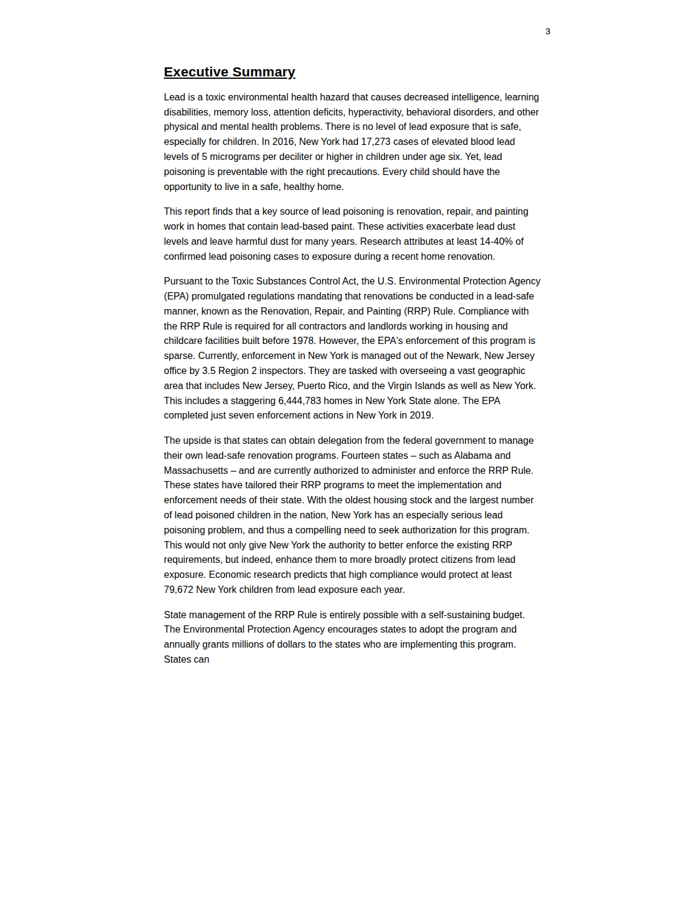3
Executive Summary
Lead is a toxic environmental health hazard that causes decreased intelligence, learning disabilities, memory loss, attention deficits, hyperactivity, behavioral disorders, and other physical and mental health problems. There is no level of lead exposure that is safe, especially for children. In 2016, New York had 17,273 cases of elevated blood lead levels of 5 micrograms per deciliter or higher in children under age six. Yet, lead poisoning is preventable with the right precautions. Every child should have the opportunity to live in a safe, healthy home.
This report finds that a key source of lead poisoning is renovation, repair, and painting work in homes that contain lead-based paint. These activities exacerbate lead dust levels and leave harmful dust for many years. Research attributes at least 14-40% of confirmed lead poisoning cases to exposure during a recent home renovation.
Pursuant to the Toxic Substances Control Act, the U.S. Environmental Protection Agency (EPA) promulgated regulations mandating that renovations be conducted in a lead-safe manner, known as the Renovation, Repair, and Painting (RRP) Rule. Compliance with the RRP Rule is required for all contractors and landlords working in housing and childcare facilities built before 1978. However, the EPA's enforcement of this program is sparse. Currently, enforcement in New York is managed out of the Newark, New Jersey office by 3.5 Region 2 inspectors. They are tasked with overseeing a vast geographic area that includes New Jersey, Puerto Rico, and the Virgin Islands as well as New York. This includes a staggering 6,444,783 homes in New York State alone. The EPA completed just seven enforcement actions in New York in 2019.
The upside is that states can obtain delegation from the federal government to manage their own lead-safe renovation programs. Fourteen states – such as Alabama and Massachusetts – and are currently authorized to administer and enforce the RRP Rule. These states have tailored their RRP programs to meet the implementation and enforcement needs of their state. With the oldest housing stock and the largest number of lead poisoned children in the nation, New York has an especially serious lead poisoning problem, and thus a compelling need to seek authorization for this program. This would not only give New York the authority to better enforce the existing RRP requirements, but indeed, enhance them to more broadly protect citizens from lead exposure. Economic research predicts that high compliance would protect at least 79,672 New York children from lead exposure each year.
State management of the RRP Rule is entirely possible with a self-sustaining budget. The Environmental Protection Agency encourages states to adopt the program and annually grants millions of dollars to the states who are implementing this program. States can